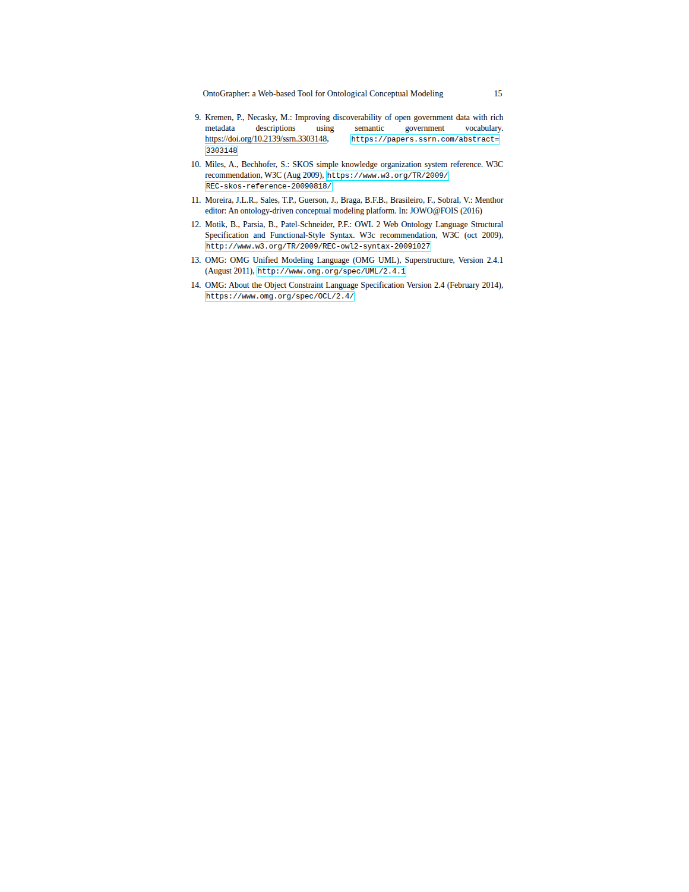OntoGrapher: a Web-based Tool for Ontological Conceptual Modeling 15
Kremen, P., Necasky, M.: Improving discoverability of open government data with rich metadata descriptions using semantic government vocabulary. https://doi.org/10.2139/ssrn.3303148, https://papers.ssrn.com/abstract=
3303148
Miles, A., Bechhofer, S.: SKOS simple knowledge organization system reference. W3C recommendation, W3C (Aug 2009), https://www.w3.org/TR/2009/
REC-skos-reference-20090818/
Moreira, J.L.R., Sales, T.P., Guerson, J., Braga, B.F.B., Brasileiro, F., Sobral, V.: Menthor editor: An ontology-driven conceptual modeling platform. In: JOWO@FOIS (2016)
Motik, B., Parsia, B., Patel-Schneider, P.F.: OWL 2 Web Ontology Language Structural Specification and Functional-Style Syntax. W3c recommendation, W3C (oct 2009), http://www.w3.org/TR/2009/REC-owl2-syntax-20091027
OMG: OMG Unified Modeling Language (OMG UML), Superstructure, Version 2.4.1 (August 2011), http://www.omg.org/spec/UML/2.4.1
OMG: About the Object Constraint Language Specification Version 2.4 (February 2014), https://www.omg.org/spec/OCL/2.4/